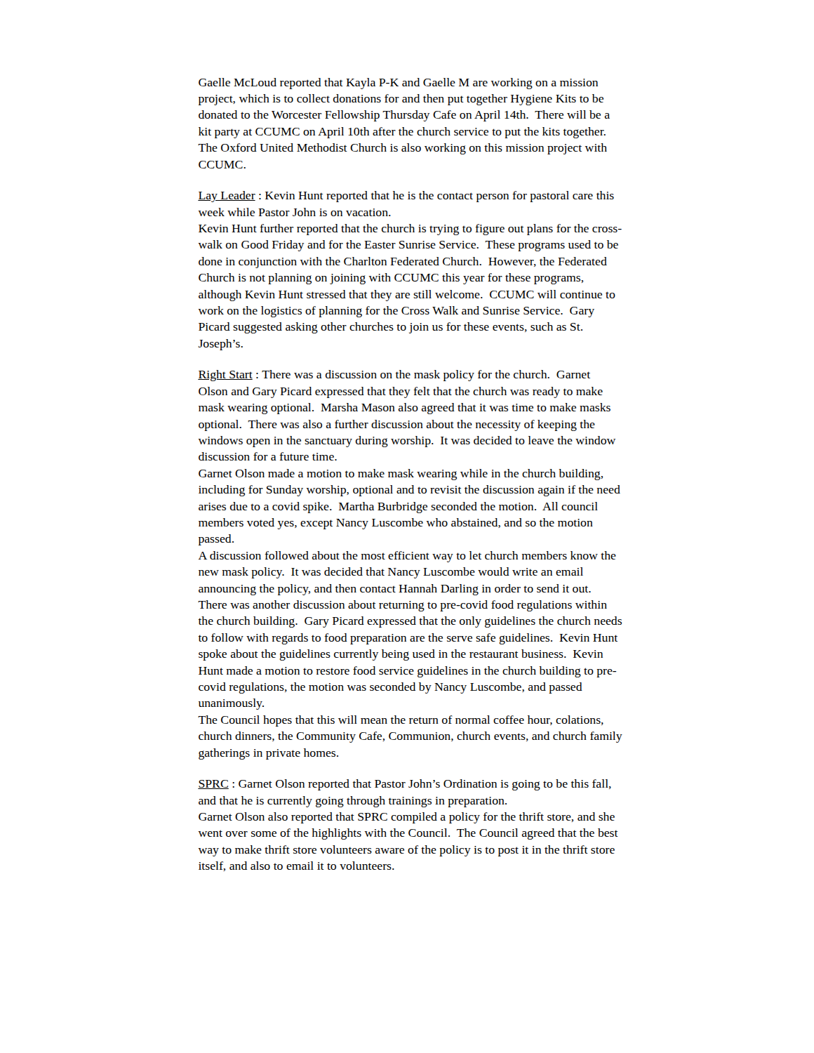Gaelle McLoud reported that Kayla P-K and Gaelle M are working on a mission project, which is to collect donations for and then put together Hygiene Kits to be donated to the Worcester Fellowship Thursday Cafe on April 14th. There will be a kit party at CCUMC on April 10th after the church service to put the kits together. The Oxford United Methodist Church is also working on this mission project with CCUMC.
Lay Leader : Kevin Hunt reported that he is the contact person for pastoral care this week while Pastor John is on vacation.
Kevin Hunt further reported that the church is trying to figure out plans for the cross-walk on Good Friday and for the Easter Sunrise Service. These programs used to be done in conjunction with the Charlton Federated Church. However, the Federated Church is not planning on joining with CCUMC this year for these programs, although Kevin Hunt stressed that they are still welcome. CCUMC will continue to work on the logistics of planning for the Cross Walk and Sunrise Service. Gary Picard suggested asking other churches to join us for these events, such as St. Joseph’s.
Right Start : There was a discussion on the mask policy for the church. Garnet Olson and Gary Picard expressed that they felt that the church was ready to make mask wearing optional. Marsha Mason also agreed that it was time to make masks optional. There was also a further discussion about the necessity of keeping the windows open in the sanctuary during worship. It was decided to leave the window discussion for a future time.
Garnet Olson made a motion to make mask wearing while in the church building, including for Sunday worship, optional and to revisit the discussion again if the need arises due to a covid spike. Martha Burbridge seconded the motion. All council members voted yes, except Nancy Luscombe who abstained, and so the motion passed.
A discussion followed about the most efficient way to let church members know the new mask policy. It was decided that Nancy Luscombe would write an email announcing the policy, and then contact Hannah Darling in order to send it out.
There was another discussion about returning to pre-covid food regulations within the church building. Gary Picard expressed that the only guidelines the church needs to follow with regards to food preparation are the serve safe guidelines. Kevin Hunt spoke about the guidelines currently being used in the restaurant business. Kevin Hunt made a motion to restore food service guidelines in the church building to pre-covid regulations, the motion was seconded by Nancy Luscombe, and passed unanimously.
The Council hopes that this will mean the return of normal coffee hour, colations, church dinners, the Community Cafe, Communion, church events, and church family gatherings in private homes.
SPRC : Garnet Olson reported that Pastor John’s Ordination is going to be this fall, and that he is currently going through trainings in preparation.
Garnet Olson also reported that SPRC compiled a policy for the thrift store, and she went over some of the highlights with the Council. The Council agreed that the best way to make thrift store volunteers aware of the policy is to post it in the thrift store itself, and also to email it to volunteers.